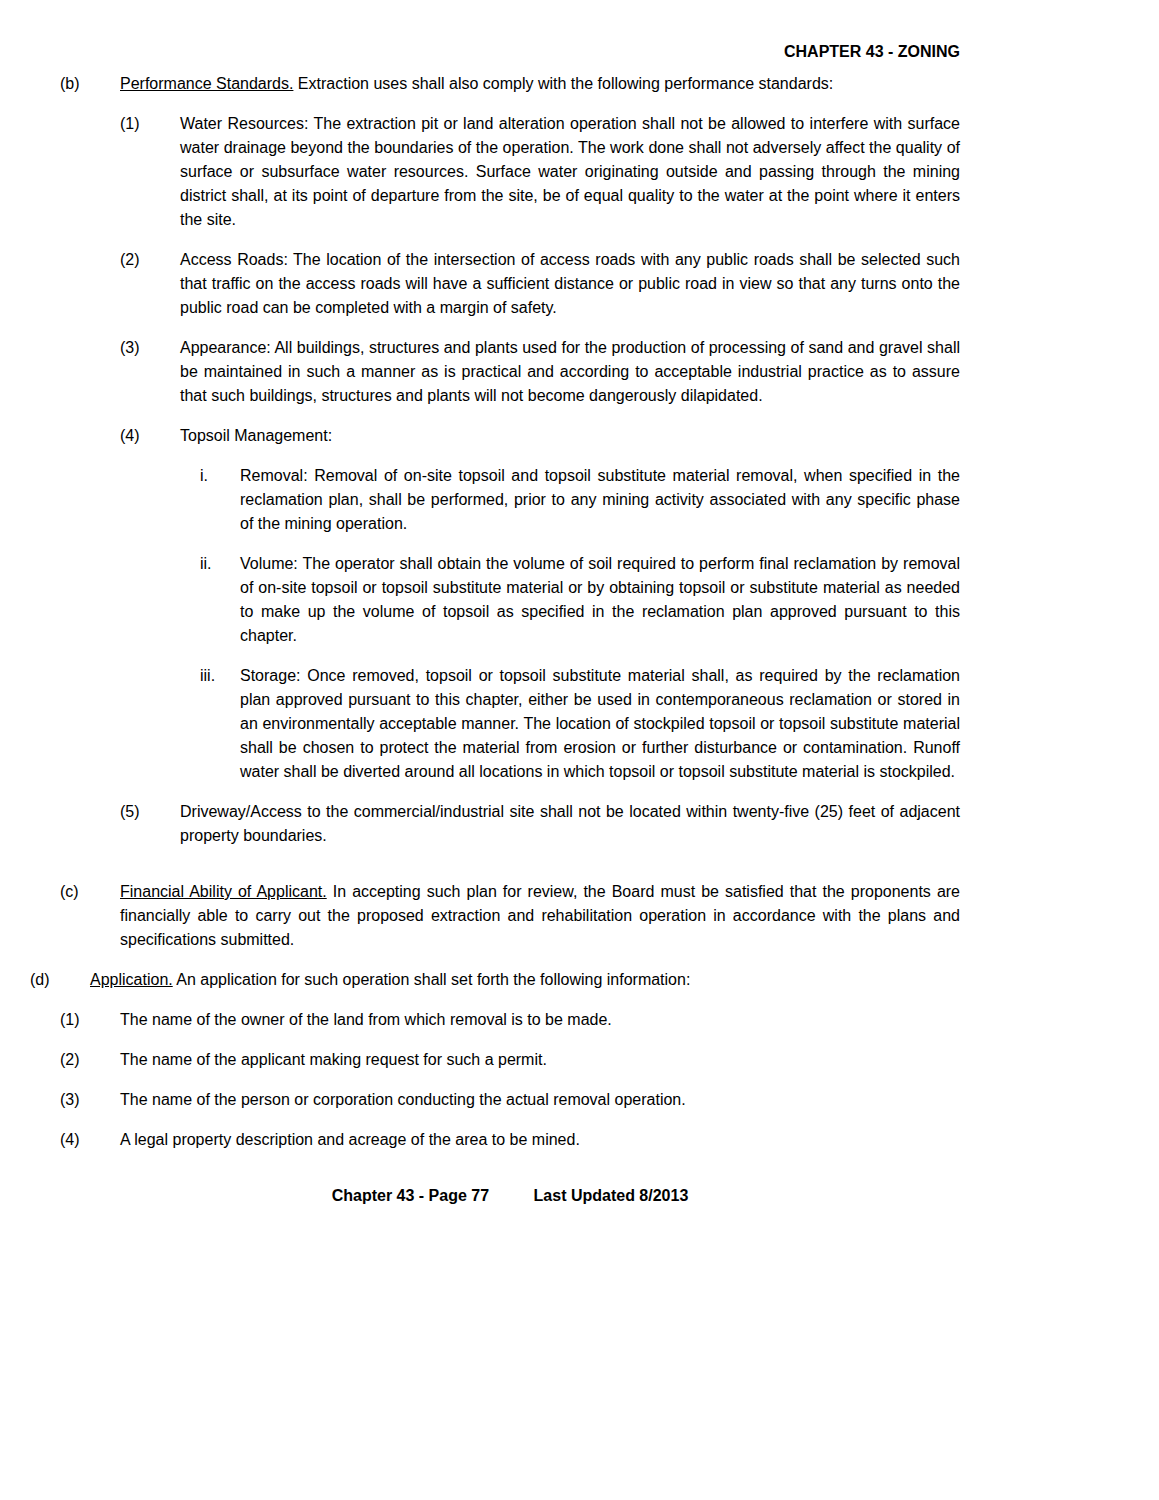CHAPTER 43 - ZONING
(b) Performance Standards. Extraction uses shall also comply with the following performance standards:
(1) Water Resources: The extraction pit or land alteration operation shall not be allowed to interfere with surface water drainage beyond the boundaries of the operation. The work done shall not adversely affect the quality of surface or subsurface water resources. Surface water originating outside and passing through the mining district shall, at its point of departure from the site, be of equal quality to the water at the point where it enters the site.
(2) Access Roads: The location of the intersection of access roads with any public roads shall be selected such that traffic on the access roads will have a sufficient distance or public road in view so that any turns onto the public road can be completed with a margin of safety.
(3) Appearance: All buildings, structures and plants used for the production of processing of sand and gravel shall be maintained in such a manner as is practical and according to acceptable industrial practice as to assure that such buildings, structures and plants will not become dangerously dilapidated.
(4) Topsoil Management:
i. Removal: Removal of on-site topsoil and topsoil substitute material removal, when specified in the reclamation plan, shall be performed, prior to any mining activity associated with any specific phase of the mining operation.
ii. Volume: The operator shall obtain the volume of soil required to perform final reclamation by removal of on-site topsoil or topsoil substitute material or by obtaining topsoil or substitute material as needed to make up the volume of topsoil as specified in the reclamation plan approved pursuant to this chapter.
iii. Storage: Once removed, topsoil or topsoil substitute material shall, as required by the reclamation plan approved pursuant to this chapter, either be used in contemporaneous reclamation or stored in an environmentally acceptable manner. The location of stockpiled topsoil or topsoil substitute material shall be chosen to protect the material from erosion or further disturbance or contamination. Runoff water shall be diverted around all locations in which topsoil or topsoil substitute material is stockpiled.
(5) Driveway/Access to the commercial/industrial site shall not be located within twenty-five (25) feet of adjacent property boundaries.
(c) Financial Ability of Applicant. In accepting such plan for review, the Board must be satisfied that the proponents are financially able to carry out the proposed extraction and rehabilitation operation in accordance with the plans and specifications submitted.
(d) Application. An application for such operation shall set forth the following information:
(1) The name of the owner of the land from which removal is to be made.
(2) The name of the applicant making request for such a permit.
(3) The name of the person or corporation conducting the actual removal operation.
(4) A legal property description and acreage of the area to be mined.
Chapter 43 - Page 77 Last Updated 8/2013